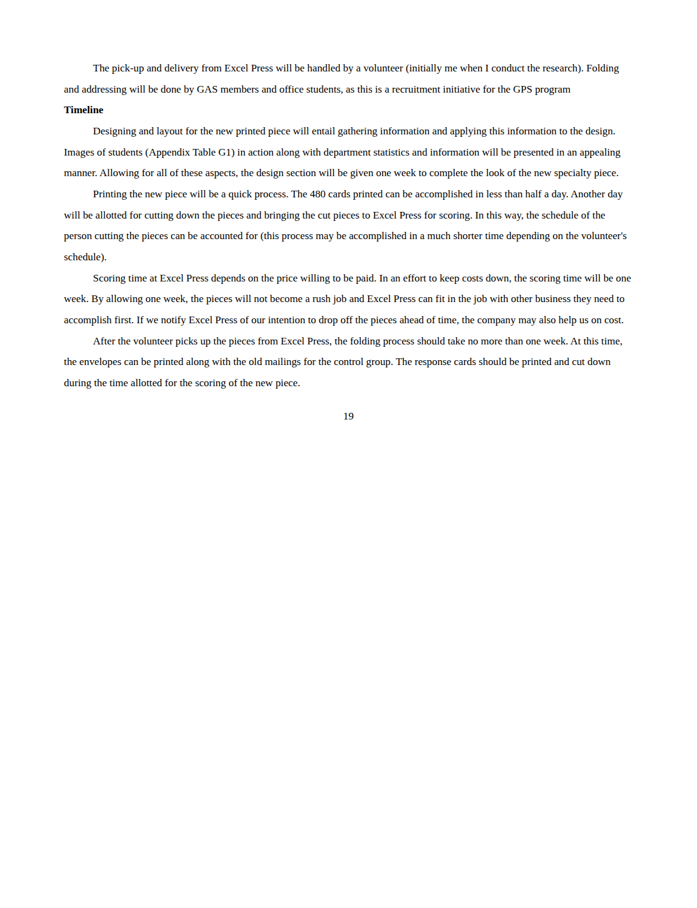The pick-up and delivery from Excel Press will be handled by a volunteer (initially me when I conduct the research). Folding and addressing will be done by GAS members and office students, as this is a recruitment initiative for the GPS program
Timeline
Designing and layout for the new printed piece will entail gathering information and applying this information to the design. Images of students (Appendix Table G1) in action along with department statistics and information will be presented in an appealing manner. Allowing for all of these aspects, the design section will be given one week to complete the look of the new specialty piece.
Printing the new piece will be a quick process. The 480 cards printed can be accomplished in less than half a day. Another day will be allotted for cutting down the pieces and bringing the cut pieces to Excel Press for scoring. In this way, the schedule of the person cutting the pieces can be accounted for (this process may be accomplished in a much shorter time depending on the volunteer's schedule).
Scoring time at Excel Press depends on the price willing to be paid. In an effort to keep costs down, the scoring time will be one week. By allowing one week, the pieces will not become a rush job and Excel Press can fit in the job with other business they need to accomplish first. If we notify Excel Press of our intention to drop off the pieces ahead of time, the company may also help us on cost.
After the volunteer picks up the pieces from Excel Press, the folding process should take no more than one week. At this time, the envelopes can be printed along with the old mailings for the control group. The response cards should be printed and cut down during the time allotted for the scoring of the new piece.
19